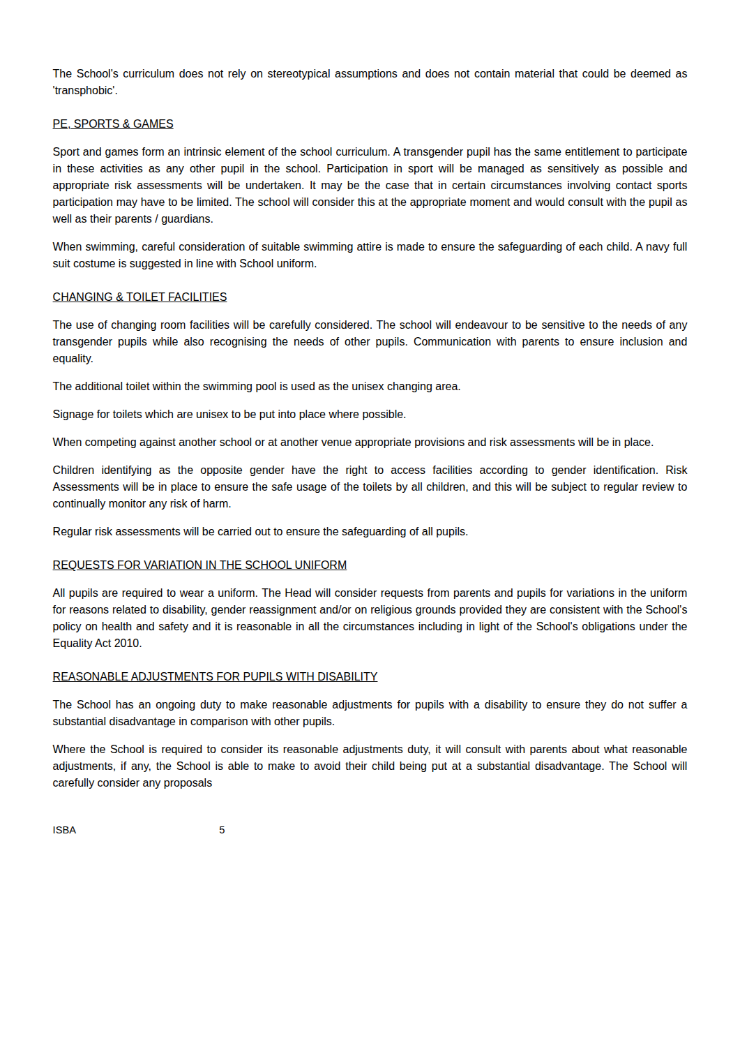The School's curriculum does not rely on stereotypical assumptions and does not contain material that could be deemed as 'transphobic'.
PE, Sports & Games
Sport and games form an intrinsic element of the school curriculum. A transgender pupil has the same entitlement to participate in these activities as any other pupil in the school. Participation in sport will be managed as sensitively as possible and appropriate risk assessments will be undertaken. It may be the case that in certain circumstances involving contact sports participation may have to be limited. The school will consider this at the appropriate moment and would consult with the pupil as well as their parents / guardians.
When swimming, careful consideration of suitable swimming attire is made to ensure the safeguarding of each child. A navy full suit costume is suggested in line with School uniform.
Changing & Toilet Facilities
The use of changing room facilities will be carefully considered. The school will endeavour to be sensitive to the needs of any transgender pupils while also recognising the needs of other pupils. Communication with parents to ensure inclusion and equality.
The additional toilet within the swimming pool is used as the unisex changing area.
Signage for toilets which are unisex to be put into place where possible.
When competing against another school or at another venue appropriate provisions and risk assessments will be in place.
Children identifying as the opposite gender have the right to access facilities according to gender identification. Risk Assessments will be in place to ensure the safe usage of the toilets by all children, and this will be subject to regular review to continually monitor any risk of harm.
Regular risk assessments will be carried out to ensure the safeguarding of all pupils.
Requests for Variation in the School Uniform
All pupils are required to wear a uniform. The Head will consider requests from parents and pupils for variations in the uniform for reasons related to disability, gender reassignment and/or on religious grounds provided they are consistent with the School's policy on health and safety and it is reasonable in all the circumstances including in light of the School's obligations under the Equality Act 2010.
Reasonable Adjustments for Pupils with Disability
The School has an ongoing duty to make reasonable adjustments for pupils with a disability to ensure they do not suffer a substantial disadvantage in comparison with other pupils.
Where the School is required to consider its reasonable adjustments duty, it will consult with parents about what reasonable adjustments, if any, the School is able to make to avoid their child being put at a substantial disadvantage. The School will carefully consider any proposals
ISBA5